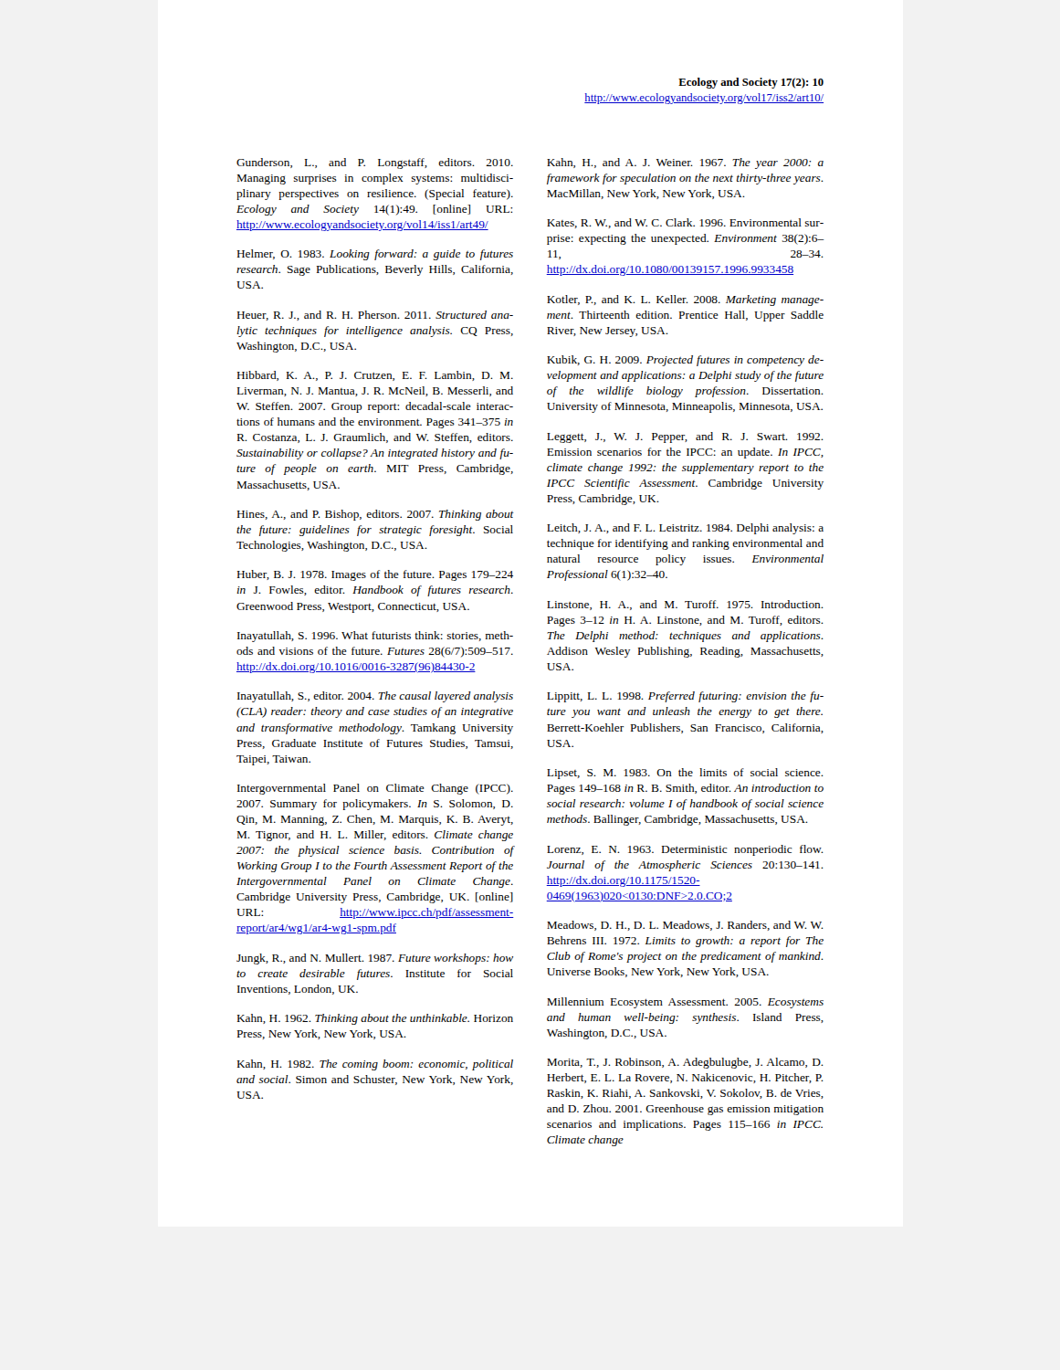Ecology and Society 17(2): 10
http://www.ecologyandsociety.org/vol17/iss2/art10/
Gunderson, L., and P. Longstaff, editors. 2010. Managing surprises in complex systems: multidisciplinary perspectives on resilience. (Special feature). Ecology and Society 14(1):49. [online] URL: http://www.ecologyandsociety.org/vol14/iss1/art49/
Helmer, O. 1983. Looking forward: a guide to futures research. Sage Publications, Beverly Hills, California, USA.
Heuer, R. J., and R. H. Pherson. 2011. Structured analytic techniques for intelligence analysis. CQ Press, Washington, D.C., USA.
Hibbard, K. A., P. J. Crutzen, E. F. Lambin, D. M. Liverman, N. J. Mantua, J. R. McNeil, B. Messerli, and W. Steffen. 2007. Group report: decadal-scale interactions of humans and the environment. Pages 341–375 in R. Costanza, L. J. Graumlich, and W. Steffen, editors. Sustainability or collapse? An integrated history and future of people on earth. MIT Press, Cambridge, Massachusetts, USA.
Hines, A., and P. Bishop, editors. 2007. Thinking about the future: guidelines for strategic foresight. Social Technologies, Washington, D.C., USA.
Huber, B. J. 1978. Images of the future. Pages 179–224 in J. Fowles, editor. Handbook of futures research. Greenwood Press, Westport, Connecticut, USA.
Inayatullah, S. 1996. What futurists think: stories, methods and visions of the future. Futures 28(6/7):509–517. http://dx.doi.org/10.1016/0016-3287(96)84430-2
Inayatullah, S., editor. 2004. The causal layered analysis (CLA) reader: theory and case studies of an integrative and transformative methodology. Tamkang University Press, Graduate Institute of Futures Studies, Tamsui, Taipei, Taiwan.
Intergovernmental Panel on Climate Change (IPCC). 2007. Summary for policymakers. In S. Solomon, D. Qin, M. Manning, Z. Chen, M. Marquis, K. B. Averyt, M. Tignor, and H. L. Miller, editors. Climate change 2007: the physical science basis. Contribution of Working Group I to the Fourth Assessment Report of the Intergovernmental Panel on Climate Change. Cambridge University Press, Cambridge, UK. [online] URL: http://www.ipcc.ch/pdf/assessment-report/ar4/wg1/ar4-wg1-spm.pdf
Jungk, R., and N. Mullert. 1987. Future workshops: how to create desirable futures. Institute for Social Inventions, London, UK.
Kahn, H. 1962. Thinking about the unthinkable. Horizon Press, New York, New York, USA.
Kahn, H. 1982. The coming boom: economic, political and social. Simon and Schuster, New York, New York, USA.
Kahn, H., and A. J. Weiner. 1967. The year 2000: a framework for speculation on the next thirty-three years. MacMillan, New York, New York, USA.
Kates, R. W., and W. C. Clark. 1996. Environmental surprise: expecting the unexpected. Environment 38(2):6–11, 28–34. http://dx.doi.org/10.1080/00139157.1996.9933458
Kotler, P., and K. L. Keller. 2008. Marketing management. Thirteenth edition. Prentice Hall, Upper Saddle River, New Jersey, USA.
Kubik, G. H. 2009. Projected futures in competency development and applications: a Delphi study of the future of the wildlife biology profession. Dissertation. University of Minnesota, Minneapolis, Minnesota, USA.
Leggett, J., W. J. Pepper, and R. J. Swart. 1992. Emission scenarios for the IPCC: an update. In IPCC, climate change 1992: the supplementary report to the IPCC Scientific Assessment. Cambridge University Press, Cambridge, UK.
Leitch, J. A., and F. L. Leistritz. 1984. Delphi analysis: a technique for identifying and ranking environmental and natural resource policy issues. Environmental Professional 6(1):32–40.
Linstone, H. A., and M. Turoff. 1975. Introduction. Pages 3–12 in H. A. Linstone, and M. Turoff, editors. The Delphi method: techniques and applications. Addison Wesley Publishing, Reading, Massachusetts, USA.
Lippitt, L. L. 1998. Preferred futuring: envision the future you want and unleash the energy to get there. Berrett-Koehler Publishers, San Francisco, California, USA.
Lipset, S. M. 1983. On the limits of social science. Pages 149–168 in R. B. Smith, editor. An introduction to social research: volume I of handbook of social science methods. Ballinger, Cambridge, Massachusetts, USA.
Lorenz, E. N. 1963. Deterministic nonperiodic flow. Journal of the Atmospheric Sciences 20:130–141. http://dx.doi.org/10.1175/1520-0469(1963)020<0130:DNF>2.0.CO;2
Meadows, D. H., D. L. Meadows, J. Randers, and W. W. Behrens III. 1972. Limits to growth: a report for The Club of Rome's project on the predicament of mankind. Universe Books, New York, New York, USA.
Millennium Ecosystem Assessment. 2005. Ecosystems and human well-being: synthesis. Island Press, Washington, D.C., USA.
Morita, T., J. Robinson, A. Adegbulugbe, J. Alcamo, D. Herbert, E. L. La Rovere, N. Nakicenovic, H. Pitcher, P. Raskin, K. Riahi, A. Sankovski, V. Sokolov, B. de Vries, and D. Zhou. 2001. Greenhouse gas emission mitigation scenarios and implications. Pages 115–166 in IPCC. Climate change